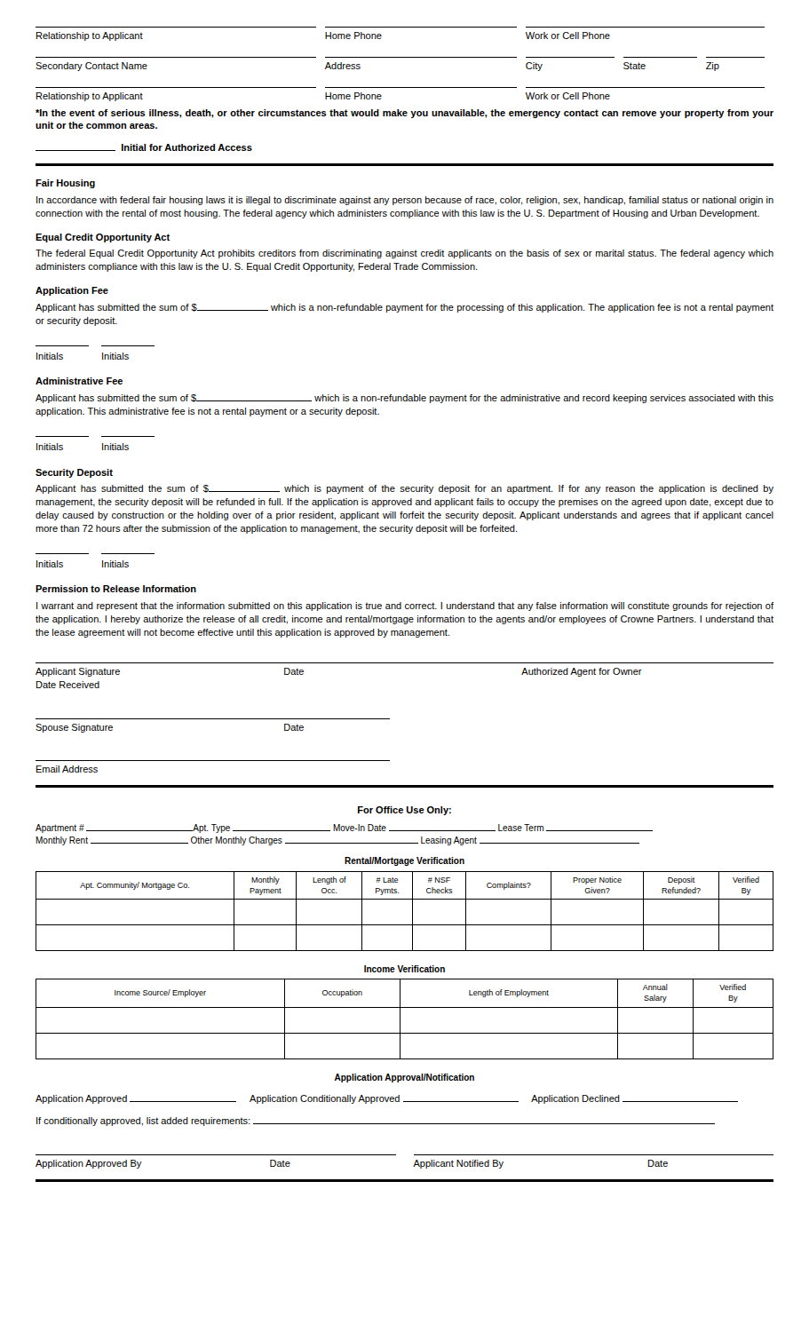Relationship to Applicant
Home Phone
Work or Cell Phone
Secondary Contact Name
Address
City
State
Zip
Relationship to Applicant
Home Phone
Work or Cell Phone
*In the event of serious illness, death, or other circumstances that would make you unavailable, the emergency contact can remove your property from your unit or the common areas.
Initial for Authorized Access
Fair Housing
In accordance with federal fair housing laws it is illegal to discriminate against any person because of race, color, religion, sex, handicap, familial status or national origin in connection with the rental of most housing. The federal agency which administers compliance with this law is the U. S. Department of Housing and Urban Development.
Equal Credit Opportunity Act
The federal Equal Credit Opportunity Act prohibits creditors from discriminating against credit applicants on the basis of sex or marital status. The federal agency which administers compliance with this law is the U. S. Equal Credit Opportunity, Federal Trade Commission.
Application Fee
Applicant has submitted the sum of $ which is a non-refundable payment for the processing of this application. The application fee is not a rental payment or security deposit.
Initials Initials
Administrative Fee
Applicant has submitted the sum of $ which is a non-refundable payment for the administrative and record keeping services associated with this application. This administrative fee is not a rental payment or a security deposit.
Initials Initials
Security Deposit
Applicant has submitted the sum of $ which is payment of the security deposit for an apartment. If for any reason the application is declined by management, the security deposit will be refunded in full. If the application is approved and applicant fails to occupy the premises on the agreed upon date, except due to delay caused by construction or the holding over of a prior resident, applicant will forfeit the security deposit. Applicant understands and agrees that if applicant cancel more than 72 hours after the submission of the application to management, the security deposit will be forfeited.
Initials Initials
Permission to Release Information
I warrant and represent that the information submitted on this application is true and correct. I understand that any false information will constitute grounds for rejection of the application. I hereby authorize the release of all credit, income and rental/mortgage information to the agents and/or employees of Crowne Partners. I understand that the lease agreement will not become effective until this application is approved by management.
Applicant Signature
Date
Date Received
Authorized Agent for Owner
Spouse Signature
Date
Email Address
For Office Use Only:
Apartment # Apt. Type Move-In Date Lease Term
Monthly Rent Other Monthly Charges Leasing Agent
Rental/Mortgage Verification
| Apt. Community/ Mortgage Co. | Monthly Payment | Length of Occ. | # Late Pymts. | # NSF Checks | Complaints? | Proper Notice Given? | Deposit Refunded? | Verified By |
| --- | --- | --- | --- | --- | --- | --- | --- | --- |
Income Verification
| Income Source/ Employer | Occupation | Length of Employment | Annual Salary | Verified By |
| --- | --- | --- | --- | --- |
Application Approval/Notification
Application Approved Application Conditionally Approved Application Declined
If conditionally approved, list added requirements:
Application Approved By
Date
Applicant Notified By
Date